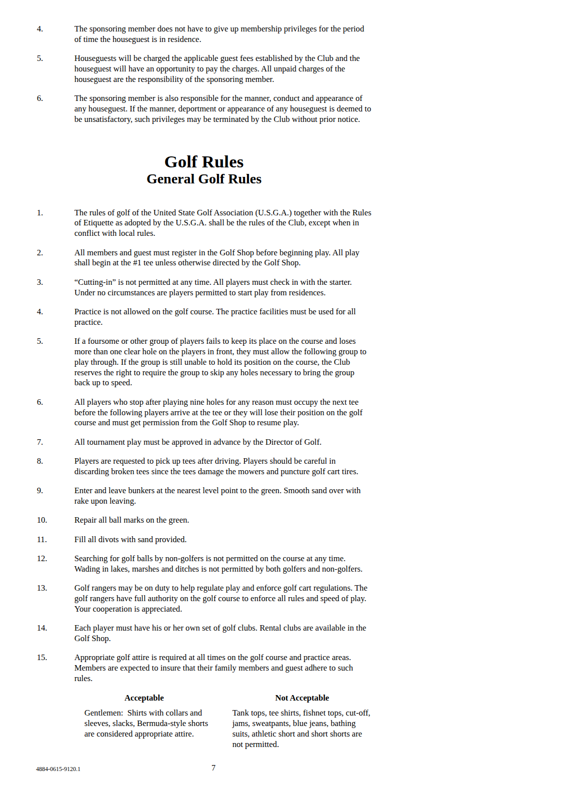4. The sponsoring member does not have to give up membership privileges for the period of time the houseguest is in residence.
5. Houseguests will be charged the applicable guest fees established by the Club and the houseguest will have an opportunity to pay the charges. All unpaid charges of the houseguest are the responsibility of the sponsoring member.
6. The sponsoring member is also responsible for the manner, conduct and appearance of any houseguest. If the manner, deportment or appearance of any houseguest is deemed to be unsatisfactory, such privileges may be terminated by the Club without prior notice.
Golf Rules
General Golf Rules
1. The rules of golf of the United State Golf Association (U.S.G.A.) together with the Rules of Etiquette as adopted by the U.S.G.A. shall be the rules of the Club, except when in conflict with local rules.
2. All members and guest must register in the Golf Shop before beginning play. All play shall begin at the #1 tee unless otherwise directed by the Golf Shop.
3. “Cutting-in” is not permitted at any time. All players must check in with the starter. Under no circumstances are players permitted to start play from residences.
4. Practice is not allowed on the golf course. The practice facilities must be used for all practice.
5. If a foursome or other group of players fails to keep its place on the course and loses more than one clear hole on the players in front, they must allow the following group to play through. If the group is still unable to hold its position on the course, the Club reserves the right to require the group to skip any holes necessary to bring the group back up to speed.
6. All players who stop after playing nine holes for any reason must occupy the next tee before the following players arrive at the tee or they will lose their position on the golf course and must get permission from the Golf Shop to resume play.
7. All tournament play must be approved in advance by the Director of Golf.
8. Players are requested to pick up tees after driving. Players should be careful in discarding broken tees since the tees damage the mowers and puncture golf cart tires.
9. Enter and leave bunkers at the nearest level point to the green. Smooth sand over with rake upon leaving.
10. Repair all ball marks on the green.
11. Fill all divots with sand provided.
12. Searching for golf balls by non-golfers is not permitted on the course at any time. Wading in lakes, marshes and ditches is not permitted by both golfers and non-golfers.
13. Golf rangers may be on duty to help regulate play and enforce golf cart regulations. The golf rangers have full authority on the golf course to enforce all rules and speed of play. Your cooperation is appreciated.
14. Each player must have his or her own set of golf clubs. Rental clubs are available in the Golf Shop.
15. Appropriate golf attire is required at all times on the golf course and practice areas. Members are expected to insure that their family members and guest adhere to such rules.
Acceptable
Gentlemen: Shirts with collars and sleeves, slacks, Bermuda-style shorts are considered appropriate attire.
Not Acceptable
Tank tops, tee shirts, fishnet tops, cut-off, jams, sweatpants, blue jeans, bathing suits, athletic short and short shorts are not permitted.
4884-0615-9120.1
7